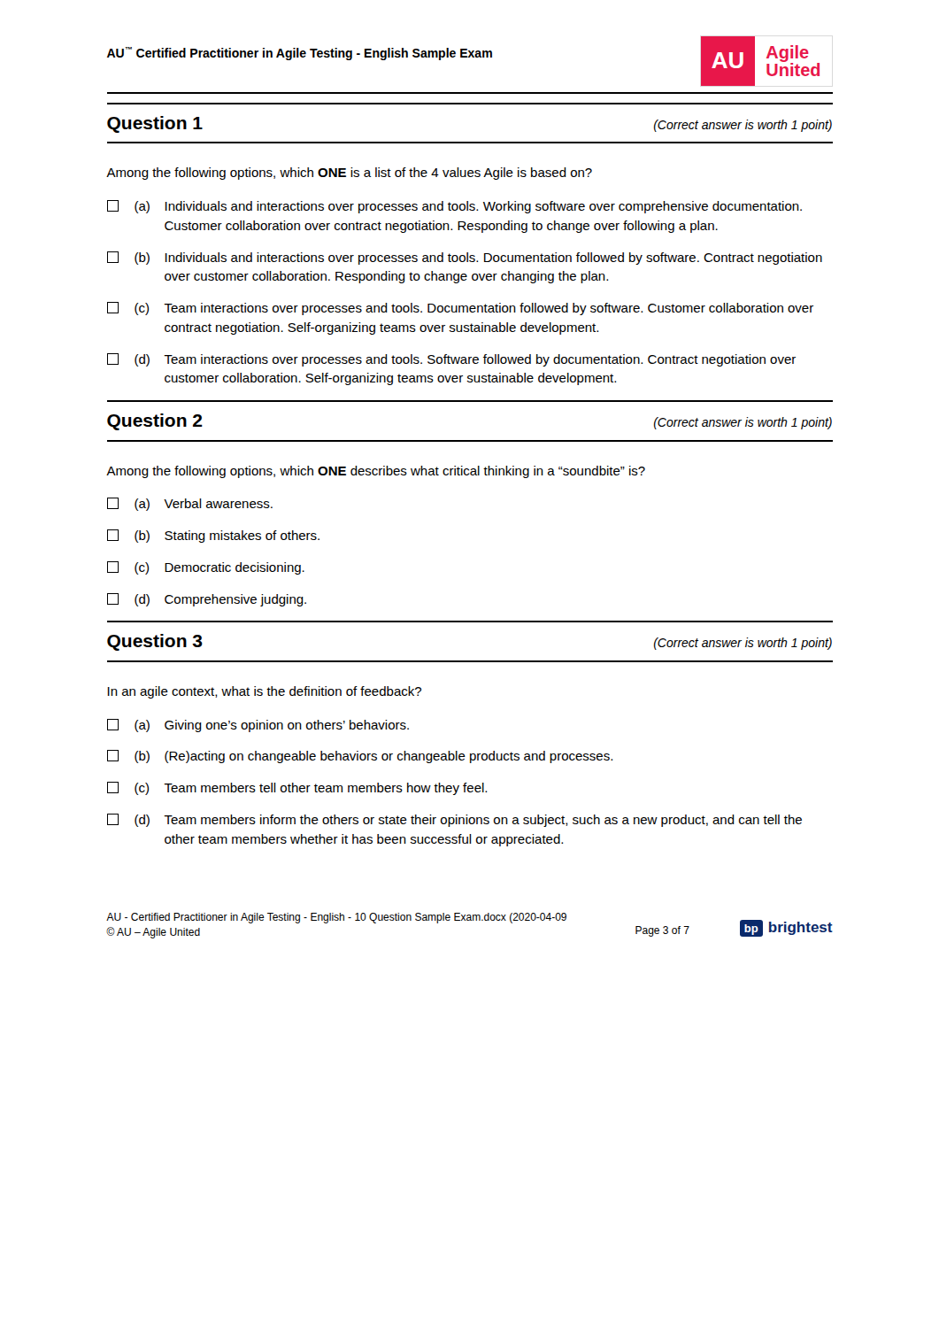AU™ Certified Practitioner in Agile Testing - English Sample Exam
AU
Agile United
Question 1 (Correct answer is worth 1 point)
Among the following options, which ONE is a list of the 4 values Agile is based on?
(a) Individuals and interactions over processes and tools. Working software over comprehensive documentation. Customer collaboration over contract negotiation. Responding to change over following a plan.
(b) Individuals and interactions over processes and tools. Documentation followed by software. Contract negotiation over customer collaboration. Responding to change over changing the plan.
(c) Team interactions over processes and tools. Documentation followed by software. Customer collaboration over contract negotiation. Self-organizing teams over sustainable development.
(d) Team interactions over processes and tools. Software followed by documentation. Contract negotiation over customer collaboration. Self-organizing teams over sustainable development.
Question 2 (Correct answer is worth 1 point)
Among the following options, which ONE describes what critical thinking in a “soundbite” is?
(a) Verbal awareness.
(b) Stating mistakes of others.
(c) Democratic decisioning.
(d) Comprehensive judging.
Question 3 (Correct answer is worth 1 point)
In an agile context, what is the definition of feedback?
(a) Giving one’s opinion on others’ behaviors.
(b) (Re)acting on changeable behaviors or changeable products and processes.
(c) Team members tell other team members how they feel.
(d) Team members inform the others or state their opinions on a subject, such as a new product, and can tell the other team members whether it has been successful or appreciated.
AU - Certified Practitioner in Agile Testing - English - 10 Question Sample Exam.docx (2020-04-09
© AU – Agile United
Page 3 of 7
bp brightest